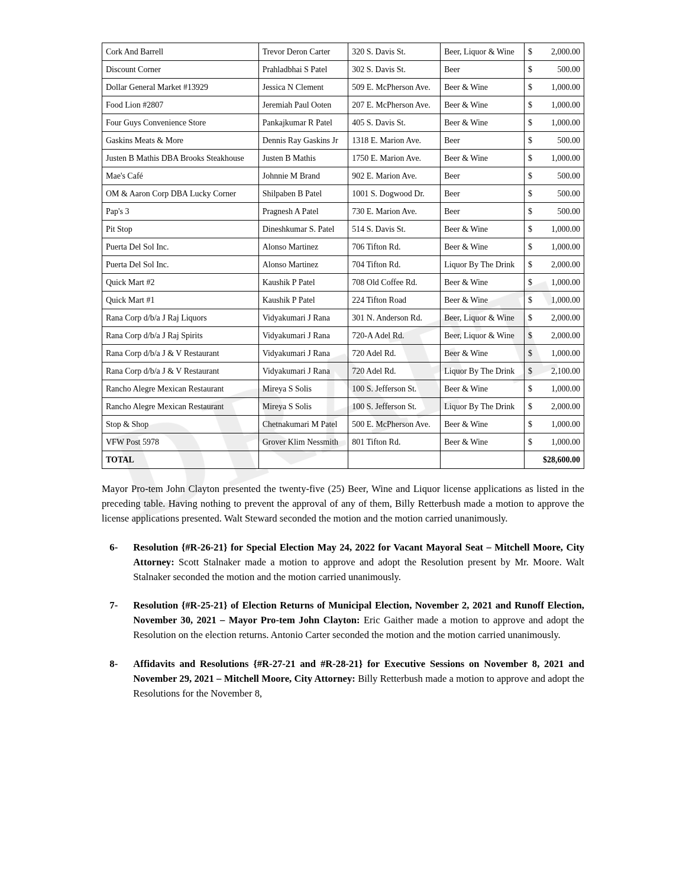DRAFT
| Cork And Barrell | Trevor Deron Carter | 320 S. Davis St. | Beer, Liquor & Wine | $ | 2,000.00 |
| Discount Corner | Prahladbhai S Patel | 302 S. Davis St. | Beer | $ | 500.00 |
| Dollar General Market #13929 | Jessica N Clement | 509 E. McPherson Ave. | Beer & Wine | $ | 1,000.00 |
| Food Lion #2807 | Jeremiah Paul Ooten | 207 E. McPherson Ave. | Beer & Wine | $ | 1,000.00 |
| Four Guys Convenience Store | Pankajkumar R Patel | 405 S. Davis St. | Beer & Wine | $ | 1,000.00 |
| Gaskins Meats & More | Dennis Ray Gaskins Jr | 1318 E. Marion Ave. | Beer | $ | 500.00 |
| Justen B Mathis DBA Brooks Steakhouse | Justen B Mathis | 1750 E. Marion Ave. | Beer & Wine | $ | 1,000.00 |
| Mae's Café | Johnnie M Brand | 902 E. Marion Ave. | Beer | $ | 500.00 |
| OM & Aaron Corp DBA Lucky Corner | Shilpaben B Patel | 1001 S. Dogwood Dr. | Beer | $ | 500.00 |
| Pap's 3 | Pragnesh A Patel | 730 E. Marion Ave. | Beer | $ | 500.00 |
| Pit Stop | Dineshkumar S. Patel | 514 S. Davis St. | Beer & Wine | $ | 1,000.00 |
| Puerta Del Sol Inc. | Alonso Martinez | 706 Tifton Rd. | Beer & Wine | $ | 1,000.00 |
| Puerta Del Sol Inc. | Alonso Martinez | 704 Tifton Rd. | Liquor By The Drink | $ | 2,000.00 |
| Quick Mart #2 | Kaushik P Patel | 708 Old Coffee Rd. | Beer & Wine | $ | 1,000.00 |
| Quick Mart #1 | Kaushik P Patel | 224 Tifton Road | Beer & Wine | $ | 1,000.00 |
| Rana Corp d/b/a J Raj Liquors | Vidyakumari J Rana | 301 N. Anderson Rd. | Beer, Liquor & Wine | $ | 2,000.00 |
| Rana Corp d/b/a J Raj Spirits | Vidyakumari J Rana | 720-A Adel Rd. | Beer, Liquor & Wine | $ | 2,000.00 |
| Rana Corp d/b/a J & V Restaurant | Vidyakumari J Rana | 720 Adel Rd. | Beer & Wine | $ | 1,000.00 |
| Rana Corp d/b/a J & V Restaurant | Vidyakumari J Rana | 720 Adel Rd. | Liquor By The Drink | $ | 2,100.00 |
| Rancho Alegre Mexican Restaurant | Mireya S Solis | 100 S. Jefferson St. | Beer & Wine | $ | 1,000.00 |
| Rancho Alegre Mexican Restaurant | Mireya S Solis | 100 S. Jefferson St. | Liquor By The Drink | $ | 2,000.00 |
| Stop & Shop | Chetnakumari M Patel | 500 E. McPherson Ave. | Beer & Wine | $ | 1,000.00 |
| VFW Post 5978 | Grover Klim Nessmith | 801 Tifton Rd. | Beer & Wine | $ | 1,000.00 |
| TOTAL | | | | $28,600.00 |
Mayor Pro-tem John Clayton presented the twenty-five (25) Beer, Wine and Liquor license applications as listed in the preceding table. Having nothing to prevent the approval of any of them, Billy Retterbush made a motion to approve the license applications presented. Walt Steward seconded the motion and the motion carried unanimously.
Resolution {#R-26-21} for Special Election May 24, 2022 for Vacant Mayoral Seat – Mitchell Moore, City Attorney: Scott Stalnaker made a motion to approve and adopt the Resolution present by Mr. Moore. Walt Stalnaker seconded the motion and the motion carried unanimously.
Resolution {#R-25-21} of Election Returns of Municipal Election, November 2, 2021 and Runoff Election, November 30, 2021 – Mayor Pro-tem John Clayton: Eric Gaither made a motion to approve and adopt the Resolution on the election returns. Antonio Carter seconded the motion and the motion carried unanimously.
Affidavits and Resolutions {#R-27-21 and #R-28-21} for Executive Sessions on November 8, 2021 and November 29, 2021 – Mitchell Moore, City Attorney: Billy Retterbush made a motion to approve and adopt the Resolutions for the November 8,